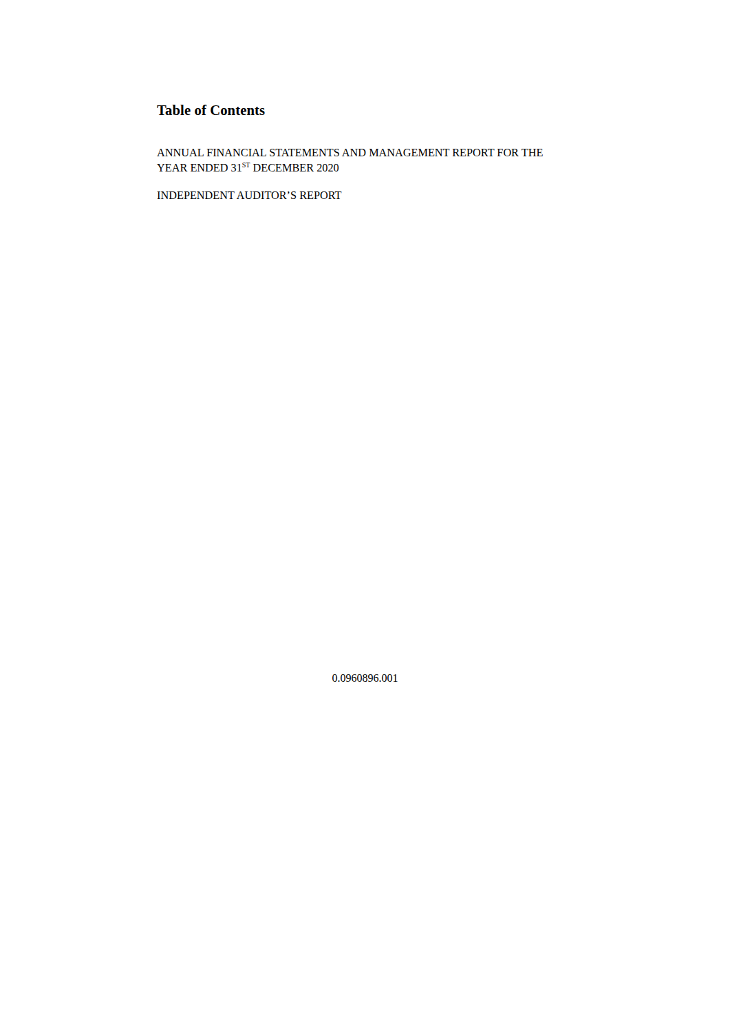Table of Contents
ANNUAL FINANCIAL STATEMENTS AND MANAGEMENT REPORT FOR THE YEAR ENDED 31ST DECEMBER 2020
INDEPENDENT AUDITOR’S REPORT
0.0960896.001